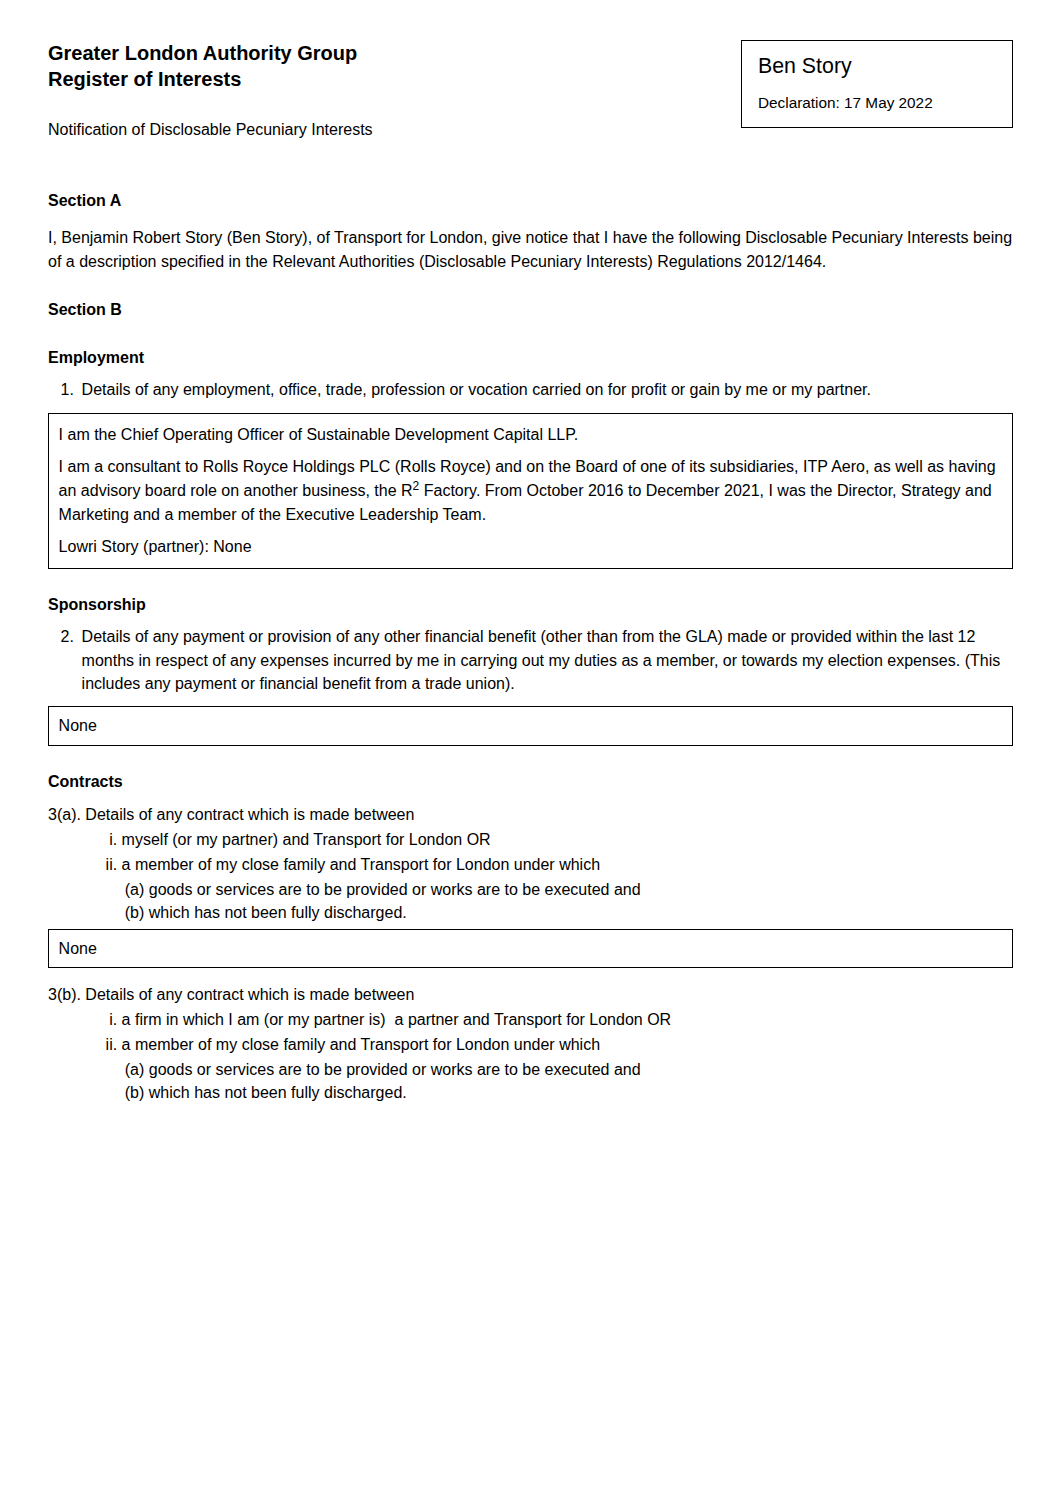Greater London Authority Group
Register of Interests
Notification of Disclosable Pecuniary Interests
Ben Story
Declaration: 17 May 2022
Section A
I, Benjamin Robert Story (Ben Story), of Transport for London, give notice that I have the following Disclosable Pecuniary Interests being of a description specified in the Relevant Authorities (Disclosable Pecuniary Interests) Regulations 2012/1464.
Section B
Employment
Details of any employment, office, trade, profession or vocation carried on for profit or gain by me or my partner.
I am the Chief Operating Officer of Sustainable Development Capital LLP.
I am a consultant to Rolls Royce Holdings PLC (Rolls Royce) and on the Board of one of its subsidiaries, ITP Aero, as well as having an advisory board role on another business, the R2 Factory. From October 2016 to December 2021, I was the Director, Strategy and Marketing and a member of the Executive Leadership Team.
Lowri Story (partner): None
Sponsorship
Details of any payment or provision of any other financial benefit (other than from the GLA) made or provided within the last 12 months in respect of any expenses incurred by me in carrying out my duties as a member, or towards my election expenses. (This includes any payment or financial benefit from a trade union).
None
Contracts
3(a). Details of any contract which is made between
myself (or my partner) and Transport for London OR
a member of my close family and Transport for London under which
(a) goods or services are to be provided or works are to be executed and (b) which has not been fully discharged.
None
3(b). Details of any contract which is made between
a firm in which I am (or my partner is) a partner and Transport for London OR
a member of my close family and Transport for London under which
(a) goods or services are to be provided or works are to be executed and (b) which has not been fully discharged.